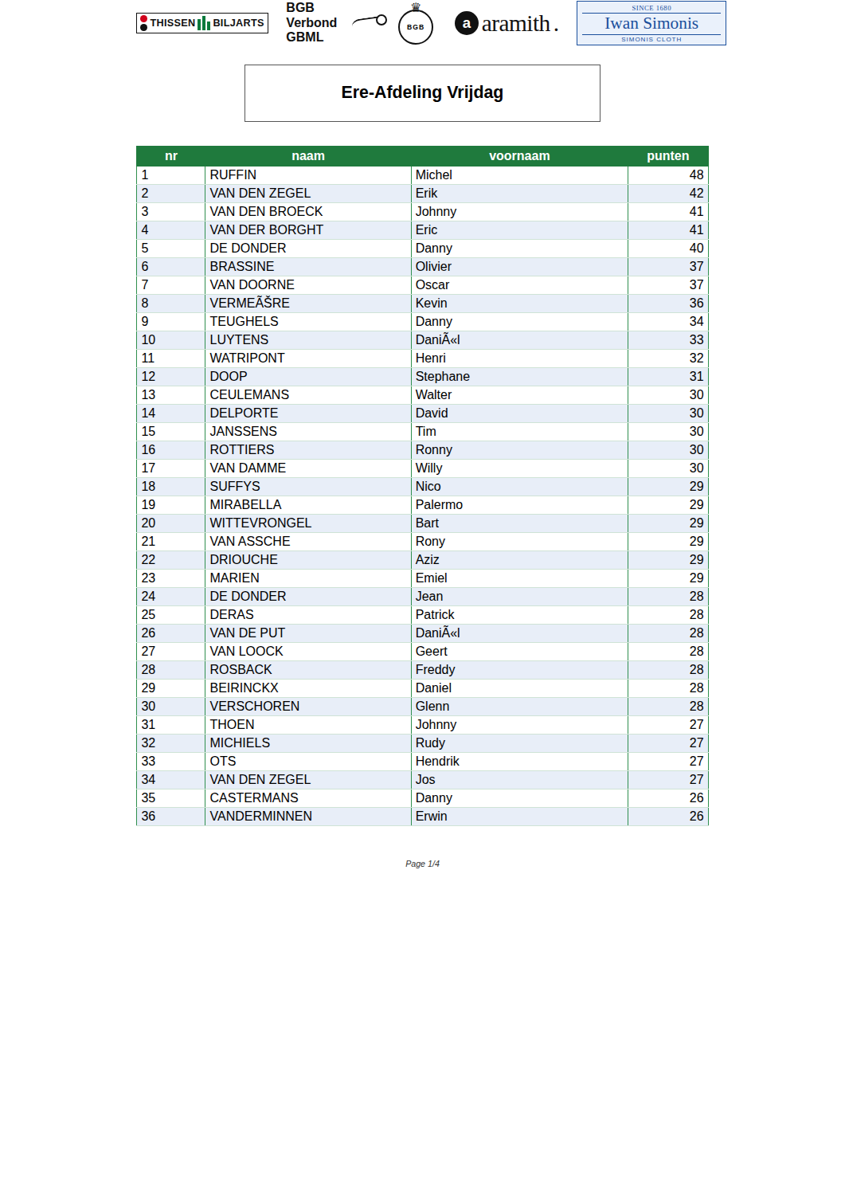THISSEN BILJARTS
BGB
Verbond GBML
♛
BGB
a aramith .
SINCE 1680
Iwan Simonis
SIMONIS CLOTH
Ere-Afdeling Vrijdag
| nr | naam | voornaam | punten |
| --- | --- | --- | --- |
| 1 | RUFFIN | Michel | 48 |
| 2 | VAN DEN ZEGEL | Erik | 42 |
| 3 | VAN DEN BROECK | Johnny | 41 |
| 4 | VAN DER BORGHT | Eric | 41 |
| 5 | DE DONDER | Danny | 40 |
| 6 | BRASSINE | Olivier | 37 |
| 7 | VAN DOORNE | Oscar | 37 |
| 8 | VERMEÃŠRE | Kevin | 36 |
| 9 | TEUGHELS | Danny | 34 |
| 10 | LUYTENS | DaniÃ«l | 33 |
| 11 | WATRIPONT | Henri | 32 |
| 12 | DOOP | Stephane | 31 |
| 13 | CEULEMANS | Walter | 30 |
| 14 | DELPORTE | David | 30 |
| 15 | JANSSENS | Tim | 30 |
| 16 | ROTTIERS | Ronny | 30 |
| 17 | VAN DAMME | Willy | 30 |
| 18 | SUFFYS | Nico | 29 |
| 19 | MIRABELLA | Palermo | 29 |
| 20 | WITTEVRONGEL | Bart | 29 |
| 21 | VAN ASSCHE | Rony | 29 |
| 22 | DRIOUCHE | Aziz | 29 |
| 23 | MARIEN | Emiel | 29 |
| 24 | DE DONDER | Jean | 28 |
| 25 | DERAS | Patrick | 28 |
| 26 | VAN DE PUT | DaniÃ«l | 28 |
| 27 | VAN LOOCK | Geert | 28 |
| 28 | ROSBACK | Freddy | 28 |
| 29 | BEIRINCKX | Daniel | 28 |
| 30 | VERSCHOREN | Glenn | 28 |
| 31 | THOEN | Johnny | 27 |
| 32 | MICHIELS | Rudy | 27 |
| 33 | OTS | Hendrik | 27 |
| 34 | VAN DEN ZEGEL | Jos | 27 |
| 35 | CASTERMANS | Danny | 26 |
| 36 | VANDERMINNEN | Erwin | 26 |
Page 1/4